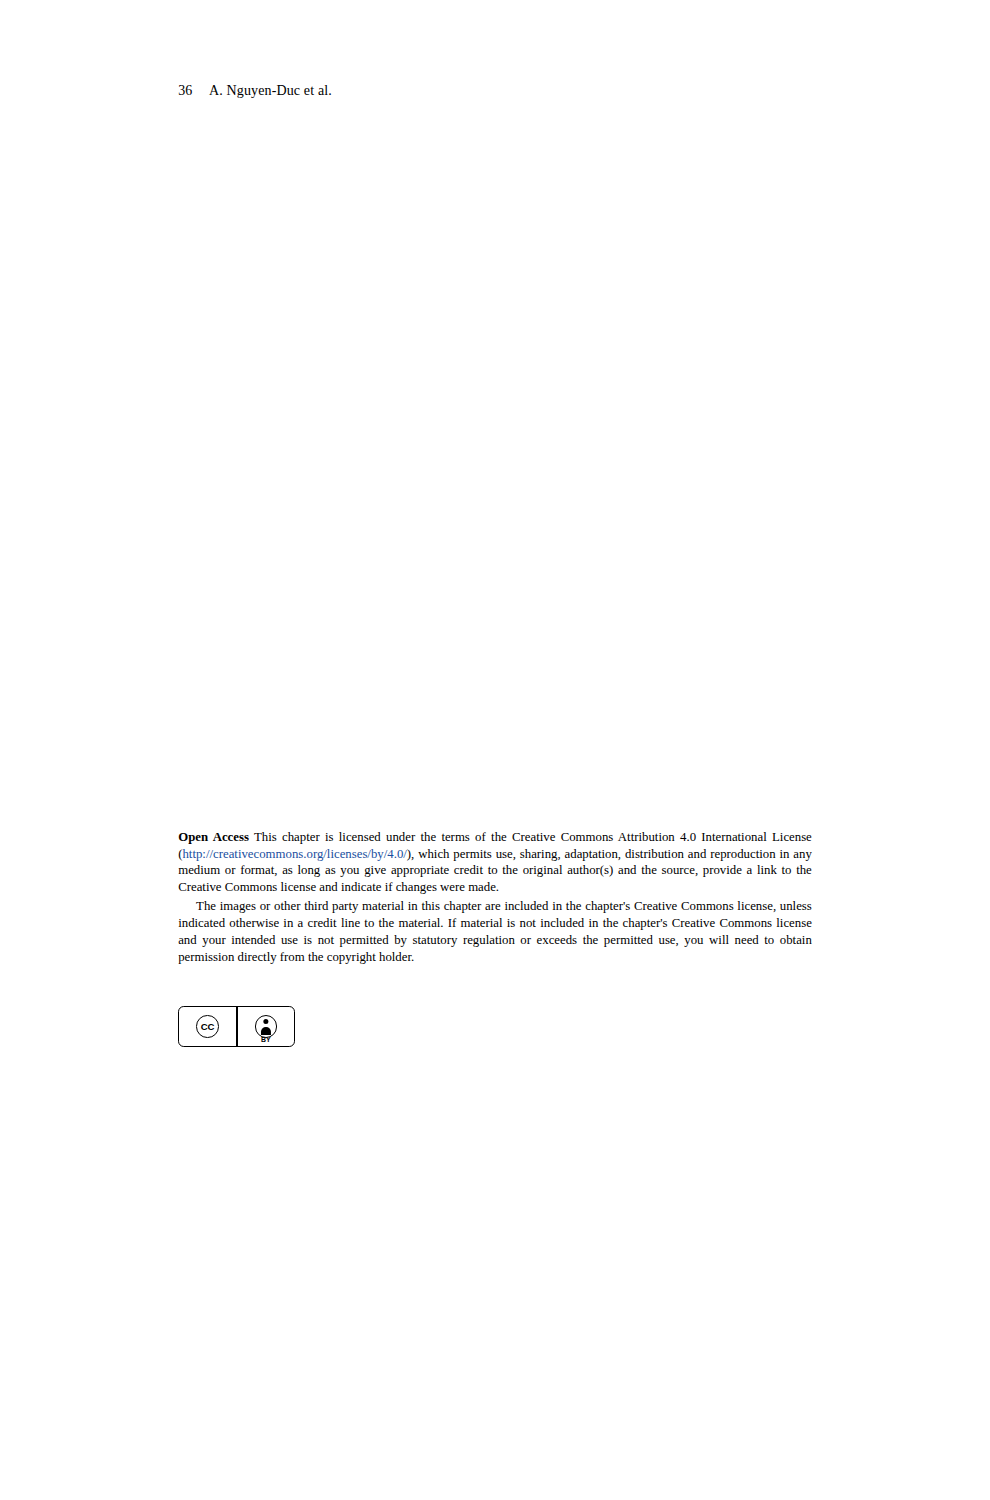36 A. Nguyen-Duc et al.
Open Access This chapter is licensed under the terms of the Creative Commons Attribution 4.0 International License (http://creativecommons.org/licenses/by/4.0/), which permits use, sharing, adaptation, distribution and reproduction in any medium or format, as long as you give appropriate credit to the original author(s) and the source, provide a link to the Creative Commons license and indicate if changes were made.
The images or other third party material in this chapter are included in the chapter's Creative Commons license, unless indicated otherwise in a credit line to the material. If material is not included in the chapter's Creative Commons license and your intended use is not permitted by statutory regulation or exceeds the permitted use, you will need to obtain permission directly from the copyright holder.
CC
BY